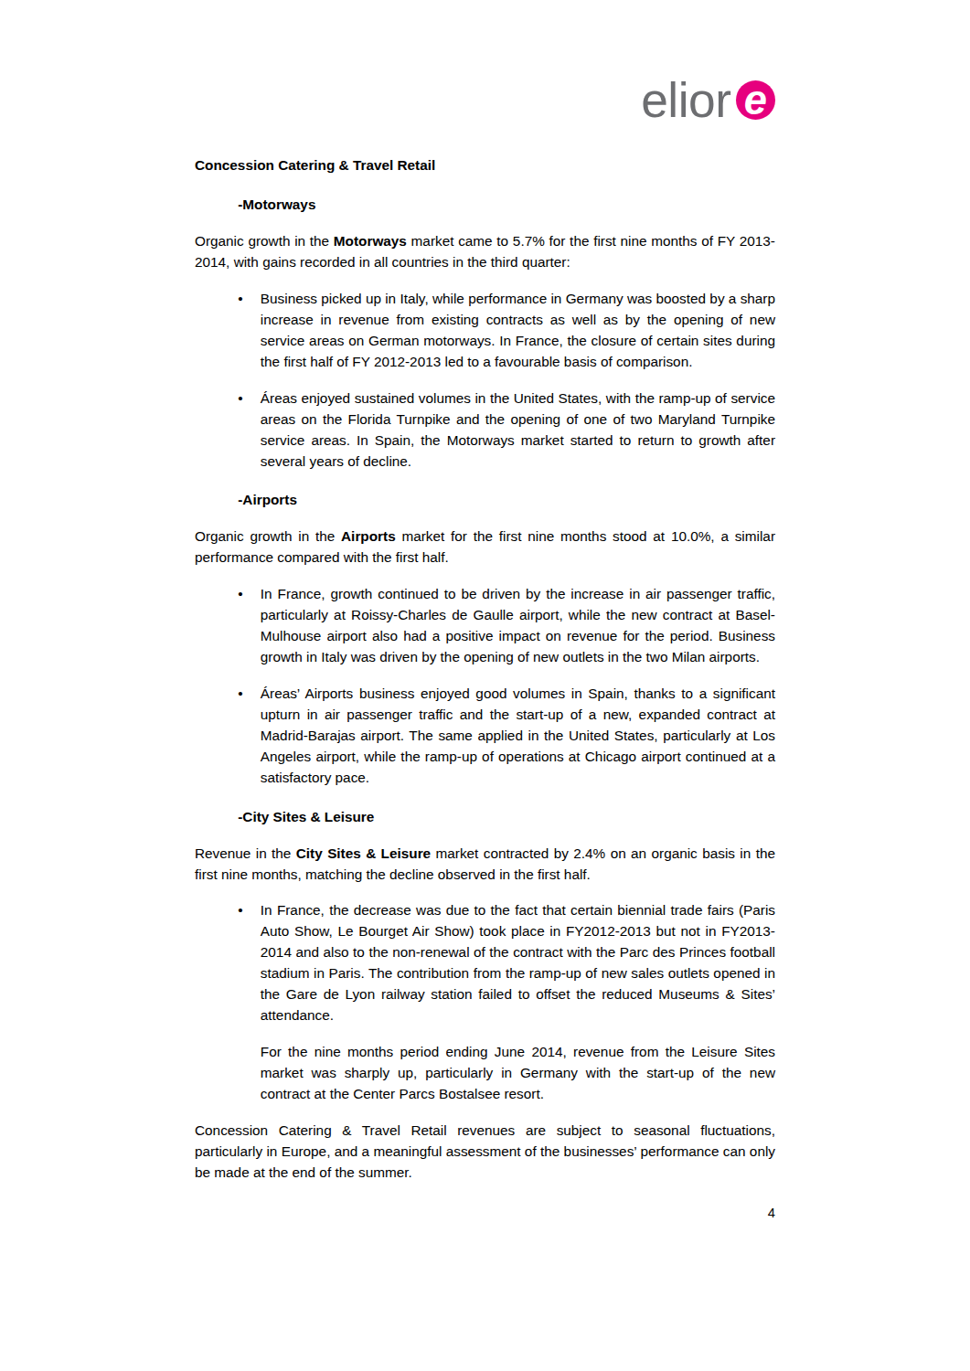elior e
Concession Catering & Travel Retail
-Motorways
Organic growth in the Motorways market came to 5.7% for the first nine months of FY 2013-2014, with gains recorded in all countries in the third quarter:
Business picked up in Italy, while performance in Germany was boosted by a sharp increase in revenue from existing contracts as well as by the opening of new service areas on German motorways. In France, the closure of certain sites during the first half of FY 2012-2013 led to a favourable basis of comparison.
Áreas enjoyed sustained volumes in the United States, with the ramp-up of service areas on the Florida Turnpike and the opening of one of two Maryland Turnpike service areas. In Spain, the Motorways market started to return to growth after several years of decline.
-Airports
Organic growth in the Airports market for the first nine months stood at 10.0%, a similar performance compared with the first half.
In France, growth continued to be driven by the increase in air passenger traffic, particularly at Roissy-Charles de Gaulle airport, while the new contract at Basel-Mulhouse airport also had a positive impact on revenue for the period. Business growth in Italy was driven by the opening of new outlets in the two Milan airports.
Áreas’ Airports business enjoyed good volumes in Spain, thanks to a significant upturn in air passenger traffic and the start-up of a new, expanded contract at Madrid-Barajas airport. The same applied in the United States, particularly at Los Angeles airport, while the ramp-up of operations at Chicago airport continued at a satisfactory pace.
-City Sites & Leisure
Revenue in the City Sites & Leisure market contracted by 2.4% on an organic basis in the first nine months, matching the decline observed in the first half.
In France, the decrease was due to the fact that certain biennial trade fairs (Paris Auto Show, Le Bourget Air Show) took place in FY2012-2013 but not in FY2013-2014 and also to the non-renewal of the contract with the Parc des Princes football stadium in Paris. The contribution from the ramp-up of new sales outlets opened in the Gare de Lyon railway station failed to offset the reduced Museums & Sites’ attendance.
For the nine months period ending June 2014, revenue from the Leisure Sites market was sharply up, particularly in Germany with the start-up of the new contract at the Center Parcs Bostalsee resort.
Concession Catering & Travel Retail revenues are subject to seasonal fluctuations, particularly in Europe, and a meaningful assessment of the businesses’ performance can only be made at the end of the summer.
4